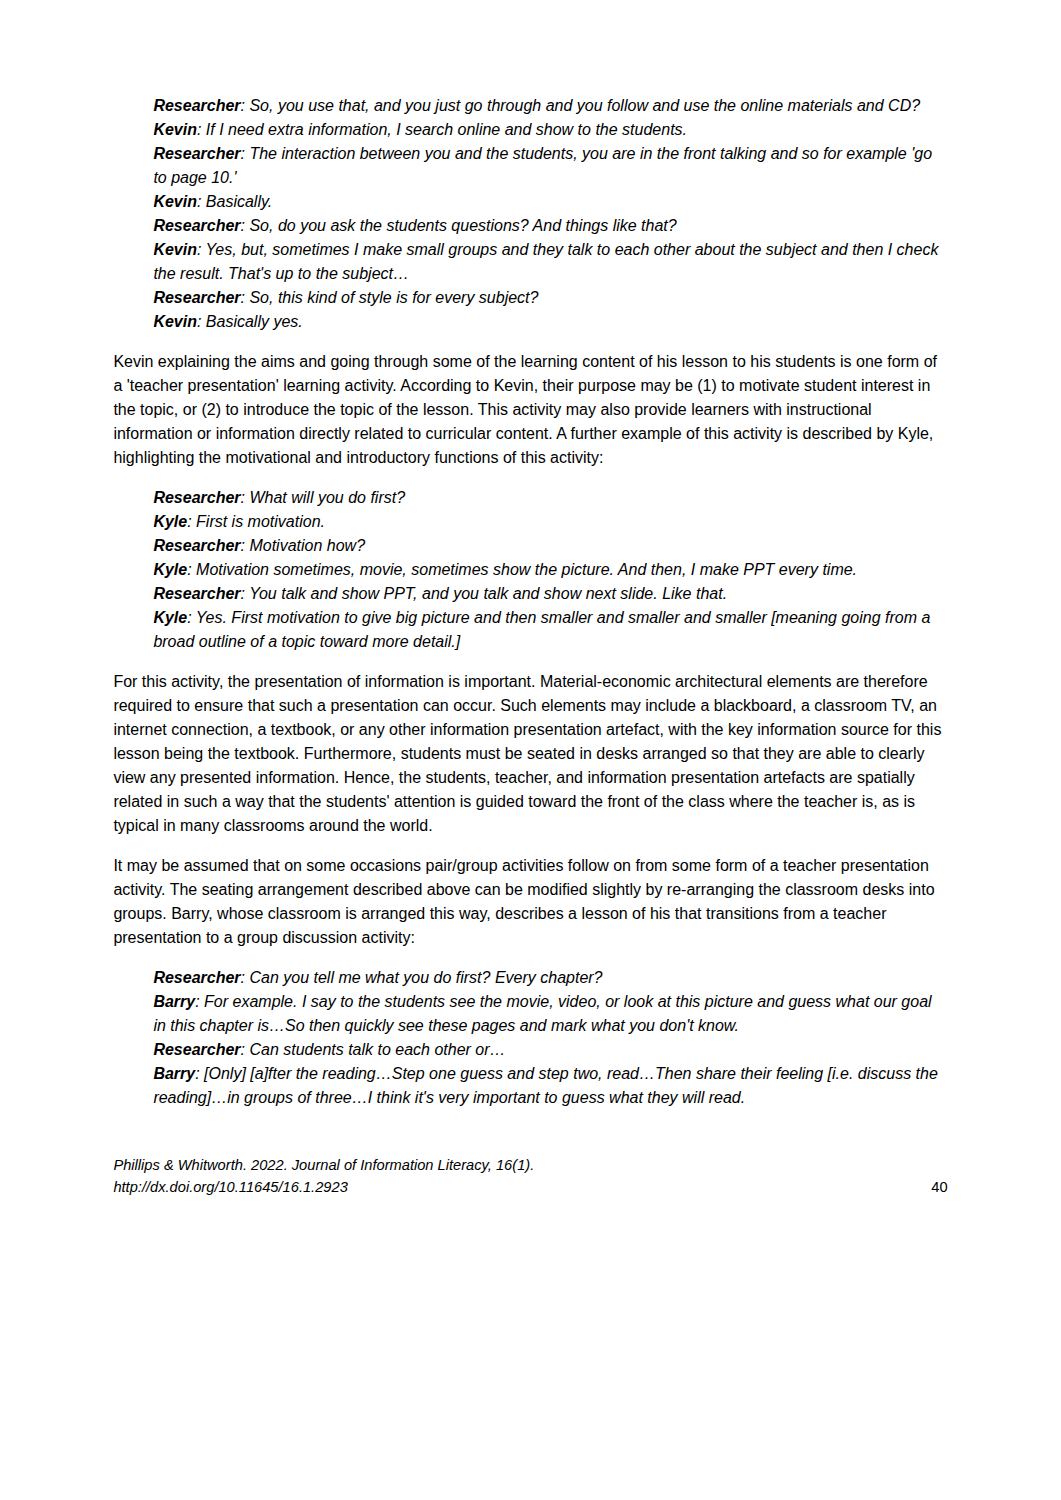Researcher: So, you use that, and you just go through and you follow and use the online materials and CD?
Kevin: If I need extra information, I search online and show to the students.
Researcher: The interaction between you and the students, you are in the front talking and so for example 'go to page 10.'
Kevin: Basically.
Researcher: So, do you ask the students questions? And things like that?
Kevin: Yes, but, sometimes I make small groups and they talk to each other about the subject and then I check the result. That's up to the subject…
Researcher: So, this kind of style is for every subject?
Kevin: Basically yes.
Kevin explaining the aims and going through some of the learning content of his lesson to his students is one form of a 'teacher presentation' learning activity. According to Kevin, their purpose may be (1) to motivate student interest in the topic, or (2) to introduce the topic of the lesson. This activity may also provide learners with instructional information or information directly related to curricular content. A further example of this activity is described by Kyle, highlighting the motivational and introductory functions of this activity:
Researcher: What will you do first?
Kyle: First is motivation.
Researcher: Motivation how?
Kyle: Motivation sometimes, movie, sometimes show the picture. And then, I make PPT every time.
Researcher: You talk and show PPT, and you talk and show next slide. Like that.
Kyle: Yes. First motivation to give big picture and then smaller and smaller and smaller [meaning going from a broad outline of a topic toward more detail.]
For this activity, the presentation of information is important. Material-economic architectural elements are therefore required to ensure that such a presentation can occur. Such elements may include a blackboard, a classroom TV, an internet connection, a textbook, or any other information presentation artefact, with the key information source for this lesson being the textbook. Furthermore, students must be seated in desks arranged so that they are able to clearly view any presented information. Hence, the students, teacher, and information presentation artefacts are spatially related in such a way that the students' attention is guided toward the front of the class where the teacher is, as is typical in many classrooms around the world.
It may be assumed that on some occasions pair/group activities follow on from some form of a teacher presentation activity. The seating arrangement described above can be modified slightly by re-arranging the classroom desks into groups. Barry, whose classroom is arranged this way, describes a lesson of his that transitions from a teacher presentation to a group discussion activity:
Researcher: Can you tell me what you do first? Every chapter?
Barry: For example. I say to the students see the movie, video, or look at this picture and guess what our goal in this chapter is…So then quickly see these pages and mark what you don't know.
Researcher: Can students talk to each other or…
Barry: [Only] [a]fter the reading…Step one guess and step two, read…Then share their feeling [i.e. discuss the reading]…in groups of three…I think it's very important to guess what they will read.
Phillips & Whitworth. 2022. Journal of Information Literacy, 16(1).
http://dx.doi.org/10.11645/16.1.2923
40